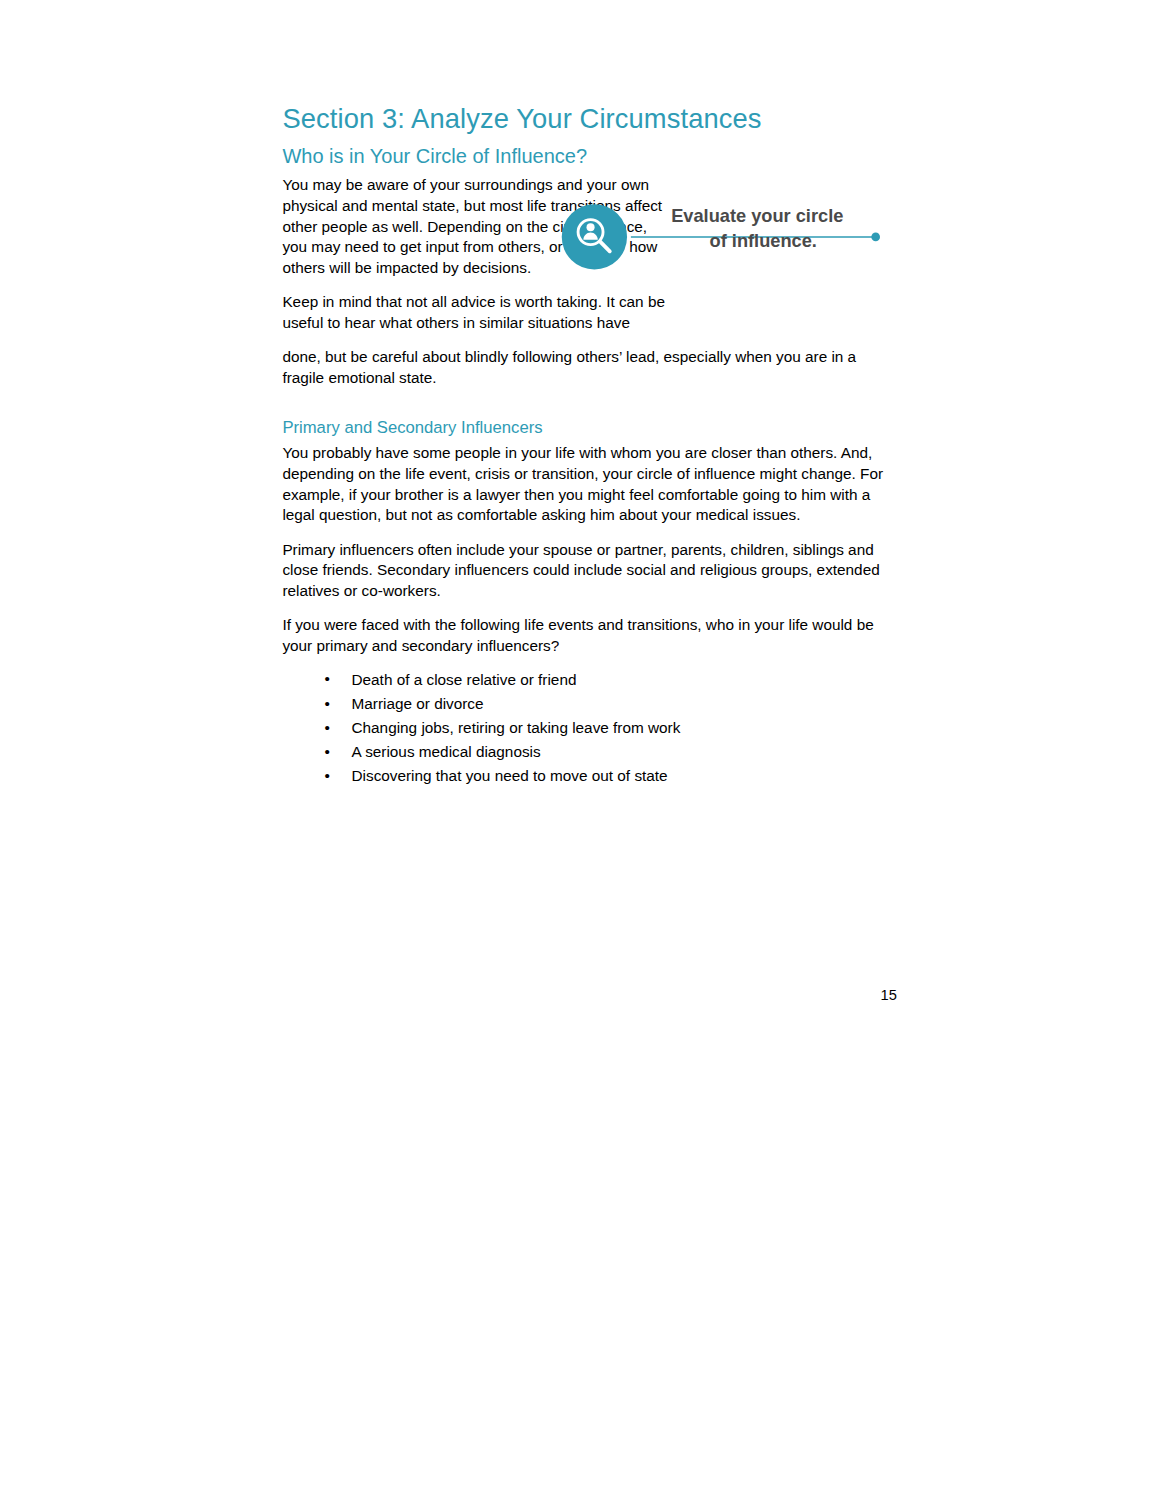Section 3: Analyze Your Circumstances
Who is in Your Circle of Influence?
Evaluate your circle of influence Evaluate your circle of influence.
You may be aware of your surroundings and your own physical and mental state, but most life transitions affect other people as well. Depending on the circumstance, you may need to get input from others, or consider how others will be impacted by decisions.
Keep in mind that not all advice is worth taking. It can be useful to hear what others in similar situations have
done, but be careful about blindly following others’ lead, especially when you are in a fragile emotional state.
Primary and Secondary Influencers
You probably have some people in your life with whom you are closer than others. And, depending on the life event, crisis or transition, your circle of influence might change. For example, if your brother is a lawyer then you might feel comfortable going to him with a legal question, but not as comfortable asking him about your medical issues.
Primary influencers often include your spouse or partner, parents, children, siblings and close friends. Secondary influencers could include social and religious groups, extended relatives or co-workers.
If you were faced with the following life events and transitions, who in your life would be your primary and secondary influencers?
Death of a close relative or friend
Marriage or divorce
Changing jobs, retiring or taking leave from work
A serious medical diagnosis
Discovering that you need to move out of state
15